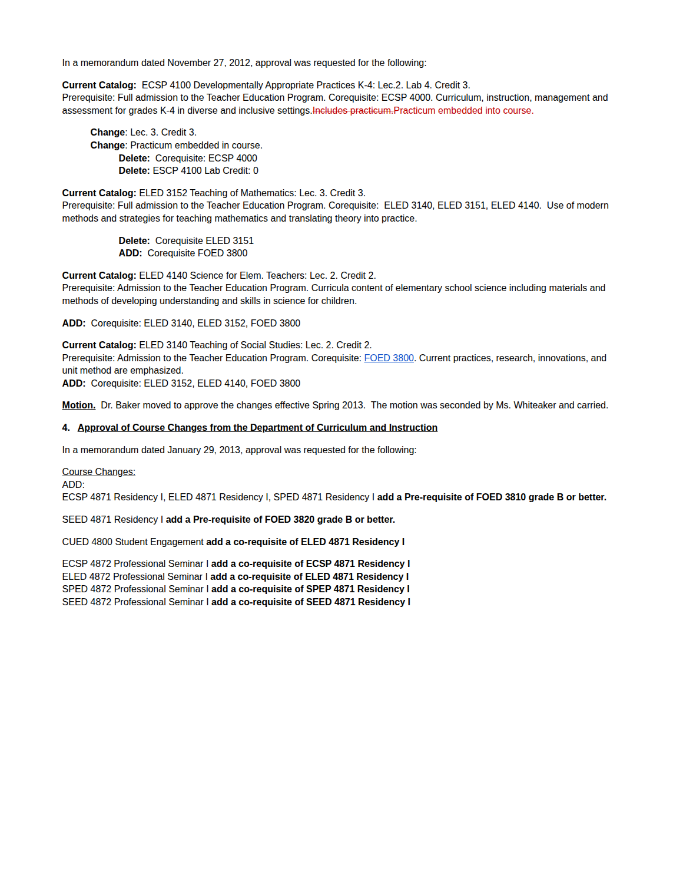In a memorandum dated November 27, 2012, approval was requested for the following:
Current Catalog: ECSP 4100 Developmentally Appropriate Practices K-4: Lec.2. Lab 4. Credit 3.
Prerequisite: Full admission to the Teacher Education Program. Corequisite: ECSP 4000. Curriculum, instruction, management and assessment for grades K-4 in diverse and inclusive settings.Includes practicum. Practicum embedded into course.
Change: Lec. 3. Credit 3.
Change: Practicum embedded in course.
Delete: Corequisite: ECSP 4000
Delete: ESCP 4100 Lab Credit: 0
Current Catalog: ELED 3152 Teaching of Mathematics: Lec. 3. Credit 3.
Prerequisite: Full admission to the Teacher Education Program. Corequisite: ELED 3140, ELED 3151, ELED 4140. Use of modern methods and strategies for teaching mathematics and translating theory into practice.
Delete: Corequisite ELED 3151
ADD: Corequisite FOED 3800
Current Catalog: ELED 4140 Science for Elem. Teachers: Lec. 2. Credit 2.
Prerequisite: Admission to the Teacher Education Program. Curricula content of elementary school science including materials and methods of developing understanding and skills in science for children.
ADD: Corequisite: ELED 3140, ELED 3152, FOED 3800
Current Catalog: ELED 3140 Teaching of Social Studies: Lec. 2. Credit 2.
Prerequisite: Admission to the Teacher Education Program. Corequisite: FOED 3800. Current practices, research, innovations, and unit method are emphasized.
ADD: Corequisite: ELED 3152, ELED 4140, FOED 3800
Motion. Dr. Baker moved to approve the changes effective Spring 2013. The motion was seconded by Ms. Whiteaker and carried.
4. Approval of Course Changes from the Department of Curriculum and Instruction
In a memorandum dated January 29, 2013, approval was requested for the following:
Course Changes:
ADD:
ECSP 4871 Residency I, ELED 4871 Residency I, SPED 4871 Residency I add a Pre-requisite of FOED 3810 grade B or better.
SEED 4871 Residency I add a Pre-requisite of FOED 3820 grade B or better.
CUED 4800 Student Engagement add a co-requisite of ELED 4871 Residency I
ECSP 4872 Professional Seminar I add a co-requisite of ECSP 4871 Residency I
ELED 4872 Professional Seminar I add a co-requisite of ELED 4871 Residency I
SPED 4872 Professional Seminar I add a co-requisite of SPEP 4871 Residency I
SEED 4872 Professional Seminar I add a co-requisite of SEED 4871 Residency I